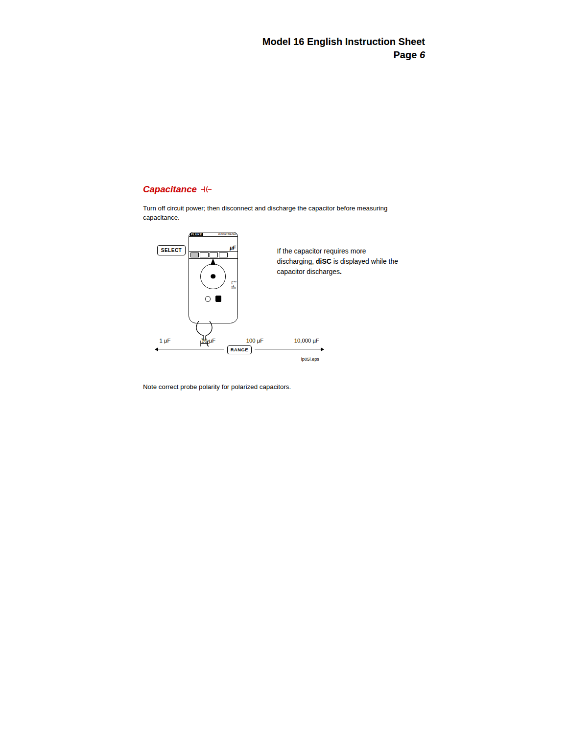Model 16 English Instruction Sheet
Page 6
Capacitance
Turn off circuit power; then disconnect and discharge the capacitor before measuring capacitance.
SELECT
FLUKE 16 MULTIMETER
µF
µF Hz
V
mA
COM
+
If the capacitor requires more discharging, diSC is displayed while the capacitor discharges.
1 µF 10 µF 100 µF 10,000 µF
RANGE
ip05i.eps
Note correct probe polarity for polarized capacitors.